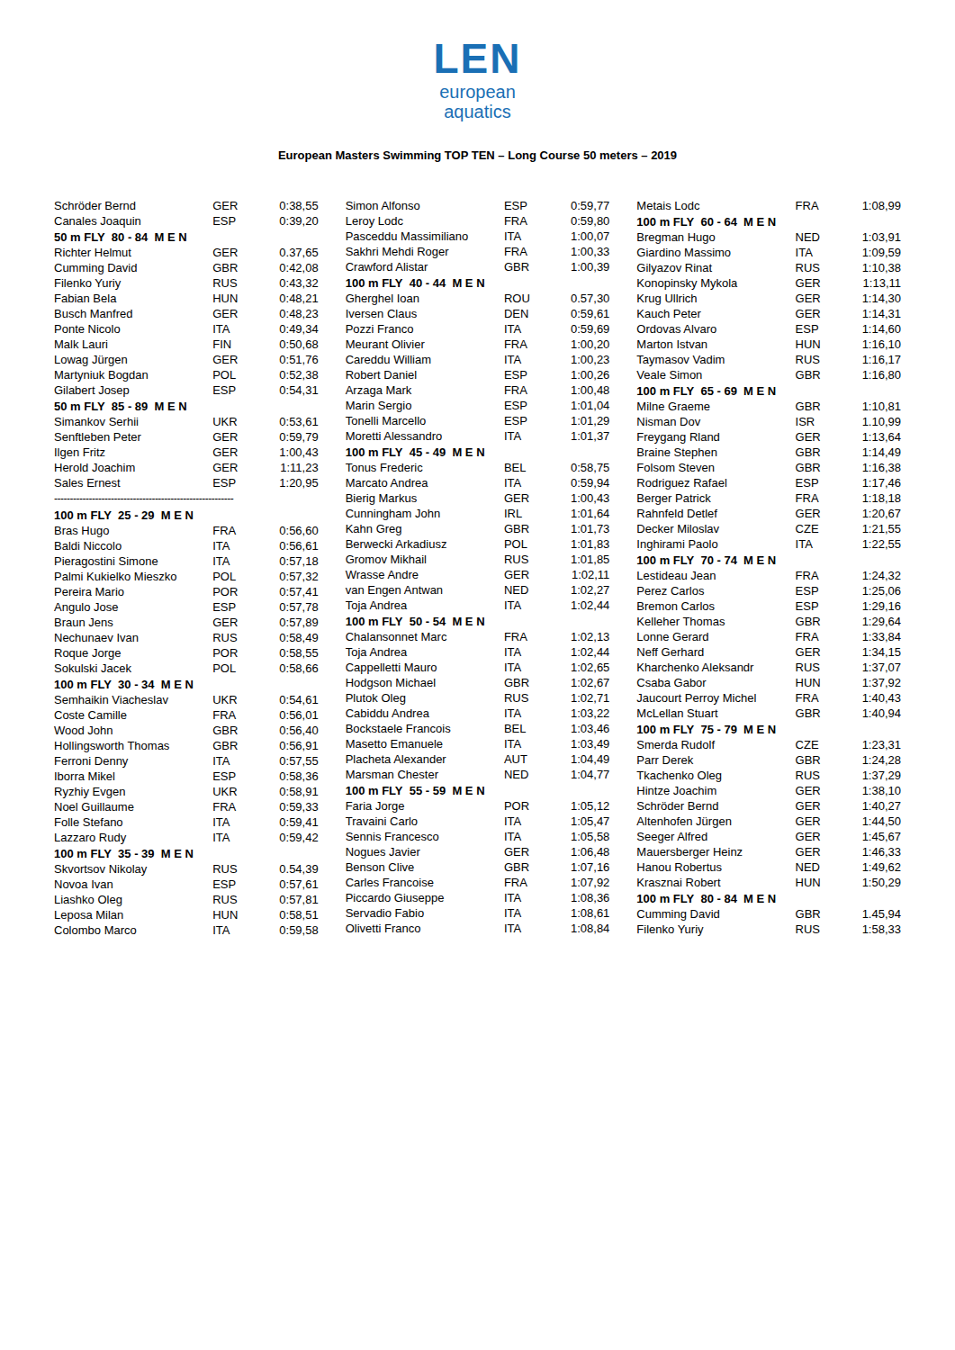LEN
european
aquatics
European Masters Swimming TOP TEN – Long Course 50 meters – 2019
| Schröder Bernd | GER | 0:38,55 |
| Canales Joaquin | ESP | 0:39,20 |
| 50 m FLY 80 - 84 M E N |
| Richter Helmut | GER | 0.37,65 |
| Cumming David | GBR | 0:42,08 |
| Filenko Yuriy | RUS | 0:43,32 |
| Fabian Bela | HUN | 0:48,21 |
| Busch Manfred | GER | 0:48,23 |
| Ponte Nicolo | ITA | 0:49,34 |
| Malk Lauri | FIN | 0:50,68 |
| Lowag Jürgen | GER | 0:51,76 |
| Martyniuk Bogdan | POL | 0:52,38 |
| Gilabert Josep | ESP | 0:54,31 |
| 50 m FLY 85 - 89 M E N |
| Simankov Serhii | UKR | 0:53,61 |
| Senftleben Peter | GER | 0:59,79 |
| Ilgen Fritz | GER | 1:00,43 |
| Herold Joachim | GER | 1:11,23 |
| Sales Ernest | ESP | 1:20,95 |
| --------------------------------------------------------- |
| 100 m FLY 25 - 29 M E N |
| Bras Hugo | FRA | 0:56,60 |
| Baldi Niccolo | ITA | 0:56,61 |
| Pieragostini Simone | ITA | 0:57,18 |
| Palmi Kukielko Mieszko | POL | 0:57,32 |
| Pereira Mario | POR | 0:57,41 |
| Angulo Jose | ESP | 0:57,78 |
| Braun Jens | GER | 0:57,89 |
| Nechunaev Ivan | RUS | 0:58,49 |
| Roque Jorge | POR | 0:58,55 |
| Sokulski Jacek | POL | 0:58,66 |
| 100 m FLY 30 - 34 M E N |
| Semhaikin Viacheslav | UKR | 0:54,61 |
| Coste Camille | FRA | 0:56,01 |
| Wood John | GBR | 0:56,40 |
| Hollingsworth Thomas | GBR | 0:56,91 |
| Ferroni Denny | ITA | 0:57,55 |
| Iborra Mikel | ESP | 0:58,36 |
| Ryzhiy Evgen | UKR | 0:58,91 |
| Noel Guillaume | FRA | 0:59,33 |
| Folle Stefano | ITA | 0:59,41 |
| Lazzaro Rudy | ITA | 0:59,42 |
| 100 m FLY 35 - 39 M E N |
| Skvortsov Nikolay | RUS | 0.54,39 |
| Novoa Ivan | ESP | 0:57,61 |
| Liashko Oleg | RUS | 0:57,81 |
| Leposa Milan | HUN | 0:58,51 |
| Colombo Marco | ITA | 0:59,58 |
| Simon Alfonso | ESP | 0:59,77 |
| Leroy Lodc | FRA | 0:59,80 |
| Pasceddu Massimiliano | ITA | 1:00,07 |
| Sakhri Mehdi Roger | FRA | 1:00,33 |
| Crawford Alistar | GBR | 1:00,39 |
| 100 m FLY 40 - 44 M E N |
| Gherghel Ioan | ROU | 0.57,30 |
| Iversen Claus | DEN | 0:59,61 |
| Pozzi Franco | ITA | 0:59,69 |
| Meurant Olivier | FRA | 1:00,20 |
| Careddu William | ITA | 1:00,23 |
| Robert Daniel | ESP | 1:00,26 |
| Arzaga Mark | FRA | 1:00,48 |
| Marin Sergio | ESP | 1:01,04 |
| Tonelli Marcello | ESP | 1:01,29 |
| Moretti Alessandro | ITA | 1:01,37 |
| 100 m FLY 45 - 49 M E N |
| Tonus Frederic | BEL | 0:58,75 |
| Marcato Andrea | ITA | 0:59,94 |
| Bierig Markus | GER | 1:00,43 |
| Cunningham John | IRL | 1:01,64 |
| Kahn Greg | GBR | 1:01,73 |
| Berwecki Arkadiusz | POL | 1:01,83 |
| Gromov Mikhail | RUS | 1:01,85 |
| Wrasse Andre | GER | 1:02,11 |
| van Engen Antwan | NED | 1:02,27 |
| Toja Andrea | ITA | 1:02,44 |
| 100 m FLY 50 - 54 M E N |
| Chalansonnet Marc | FRA | 1:02,13 |
| Toja Andrea | ITA | 1:02,44 |
| Cappelletti Mauro | ITA | 1:02,65 |
| Hodgson Michael | GBR | 1:02,67 |
| Plutok Oleg | RUS | 1:02,71 |
| Cabiddu Andrea | ITA | 1:03,22 |
| Bockstaele Francois | BEL | 1:03,46 |
| Masetto Emanuele | ITA | 1:03,49 |
| Placheta Alexander | AUT | 1:04,49 |
| Marsman Chester | NED | 1:04,77 |
| 100 m FLY 55 - 59 M E N |
| Faria Jorge | POR | 1:05,12 |
| Travaini Carlo | ITA | 1:05,47 |
| Sennis Francesco | ITA | 1:05,58 |
| Nogues Javier | GER | 1:06,48 |
| Benson Clive | GBR | 1:07,16 |
| Carles Francoise | FRA | 1:07,92 |
| Piccardo Giuseppe | ITA | 1:08,36 |
| Servadio Fabio | ITA | 1:08,61 |
| Olivetti Franco | ITA | 1:08,84 |
| Metais Lodc | FRA | 1:08,99 |
| 100 m FLY 60 - 64 M E N |
| Bregman Hugo | NED | 1:03,91 |
| Giardino Massimo | ITA | 1:09,59 |
| Gilyazov Rinat | RUS | 1:10,38 |
| Konopinsky Mykola | GER | 1:13,11 |
| Krug Ullrich | GER | 1:14,30 |
| Kauch Peter | GER | 1:14,31 |
| Ordovas Alvaro | ESP | 1:14,60 |
| Marton Istvan | HUN | 1:16,10 |
| Taymasov Vadim | RUS | 1:16,17 |
| Veale Simon | GBR | 1:16,80 |
| 100 m FLY 65 - 69 M E N |
| Milne Graeme | GBR | 1:10,81 |
| Nisman Dov | ISR | 1.10,99 |
| Freygang Rland | GER | 1:13,64 |
| Braine Stephen | GBR | 1:14,49 |
| Folsom Steven | GBR | 1:16,38 |
| Rodriguez Rafael | ESP | 1:17,46 |
| Berger Patrick | FRA | 1:18,18 |
| Rahnfeld Detlef | GER | 1:20,67 |
| Decker Miloslav | CZE | 1:21,55 |
| Inghirami Paolo | ITA | 1:22,55 |
| 100 m FLY 70 - 74 M E N |
| Lestideau Jean | FRA | 1:24,32 |
| Perez Carlos | ESP | 1:25,06 |
| Bremon Carlos | ESP | 1:29,16 |
| Kelleher Thomas | GBR | 1:29,64 |
| Lonne Gerard | FRA | 1:33,84 |
| Neff Gerhard | GER | 1:34,15 |
| Kharchenko Aleksandr | RUS | 1:37,07 |
| Csaba Gabor | HUN | 1:37,92 |
| Jaucourt Perroy Michel | FRA | 1:40,43 |
| McLellan Stuart | GBR | 1:40,94 |
| 100 m FLY 75 - 79 M E N |
| Smerda Rudolf | CZE | 1:23,31 |
| Parr Derek | GBR | 1:24,28 |
| Tkachenko Oleg | RUS | 1:37,29 |
| Hintze Joachim | GER | 1:38,10 |
| Schröder Bernd | GER | 1:40,27 |
| Altenhofen Jürgen | GER | 1:44,50 |
| Seeger Alfred | GER | 1:45,67 |
| Mauersberger Heinz | GER | 1:46,33 |
| Hanou Robertus | NED | 1:49,62 |
| Krasznai Robert | HUN | 1:50,29 |
| 100 m FLY 80 - 84 M E N |
| Cumming David | GBR | 1.45,94 |
| Filenko Yuriy | RUS | 1:58,33 |